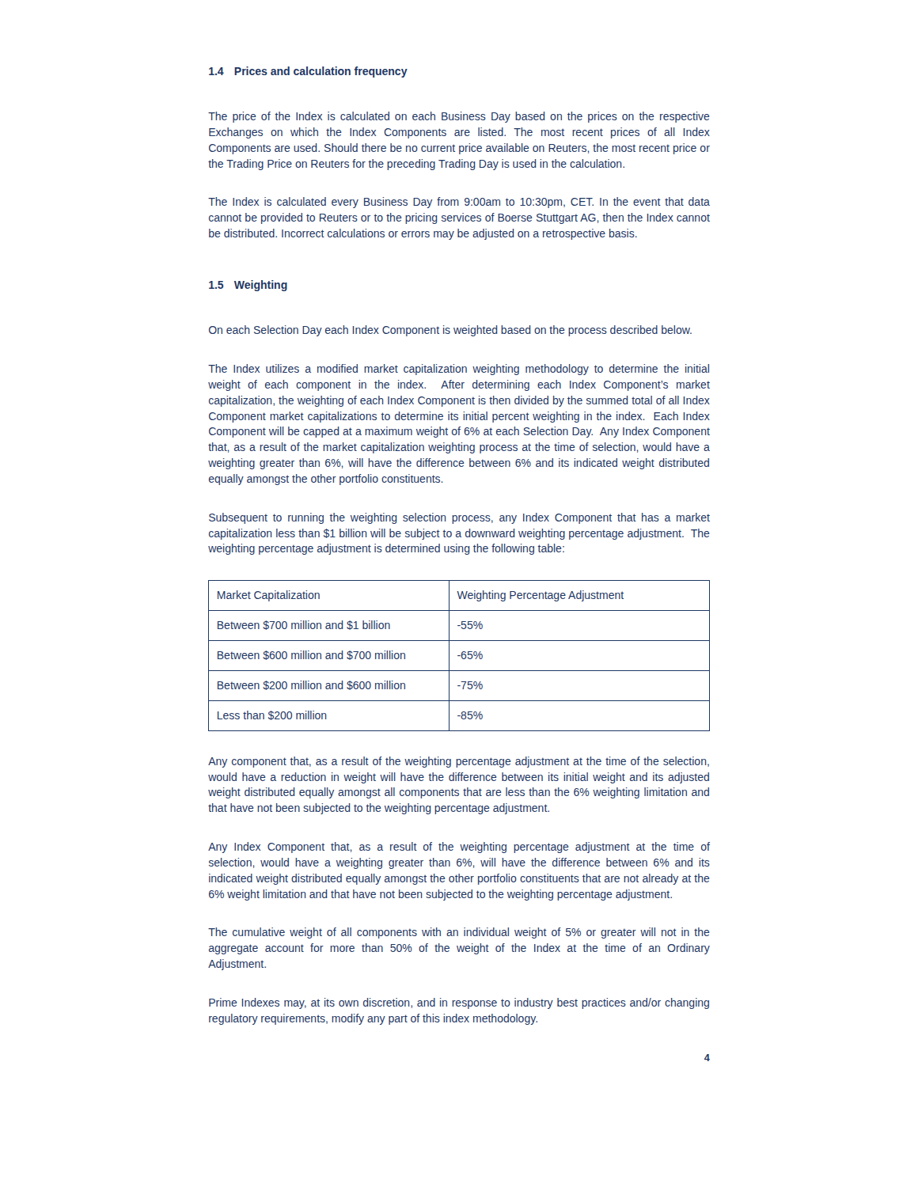1.4 Prices and calculation frequency
The price of the Index is calculated on each Business Day based on the prices on the respective Exchanges on which the Index Components are listed. The most recent prices of all Index Components are used. Should there be no current price available on Reuters, the most recent price or the Trading Price on Reuters for the preceding Trading Day is used in the calculation.
The Index is calculated every Business Day from 9:00am to 10:30pm, CET. In the event that data cannot be provided to Reuters or to the pricing services of Boerse Stuttgart AG, then the Index cannot be distributed. Incorrect calculations or errors may be adjusted on a retrospective basis.
1.5 Weighting
On each Selection Day each Index Component is weighted based on the process described below.
The Index utilizes a modified market capitalization weighting methodology to determine the initial weight of each component in the index. After determining each Index Component’s market capitalization, the weighting of each Index Component is then divided by the summed total of all Index Component market capitalizations to determine its initial percent weighting in the index. Each Index Component will be capped at a maximum weight of 6% at each Selection Day. Any Index Component that, as a result of the market capitalization weighting process at the time of selection, would have a weighting greater than 6%, will have the difference between 6% and its indicated weight distributed equally amongst the other portfolio constituents.
Subsequent to running the weighting selection process, any Index Component that has a market capitalization less than $1 billion will be subject to a downward weighting percentage adjustment. The weighting percentage adjustment is determined using the following table:
| Market Capitalization | Weighting Percentage Adjustment |
| Between $700 million and $1 billion | -55% |
| Between $600 million and $700 million | -65% |
| Between $200 million and $600 million | -75% |
| Less than $200 million | -85% |
Any component that, as a result of the weighting percentage adjustment at the time of the selection, would have a reduction in weight will have the difference between its initial weight and its adjusted weight distributed equally amongst all components that are less than the 6% weighting limitation and that have not been subjected to the weighting percentage adjustment.
Any Index Component that, as a result of the weighting percentage adjustment at the time of selection, would have a weighting greater than 6%, will have the difference between 6% and its indicated weight distributed equally amongst the other portfolio constituents that are not already at the 6% weight limitation and that have not been subjected to the weighting percentage adjustment.
The cumulative weight of all components with an individual weight of 5% or greater will not in the aggregate account for more than 50% of the weight of the Index at the time of an Ordinary Adjustment.
Prime Indexes may, at its own discretion, and in response to industry best practices and/or changing regulatory requirements, modify any part of this index methodology.
4